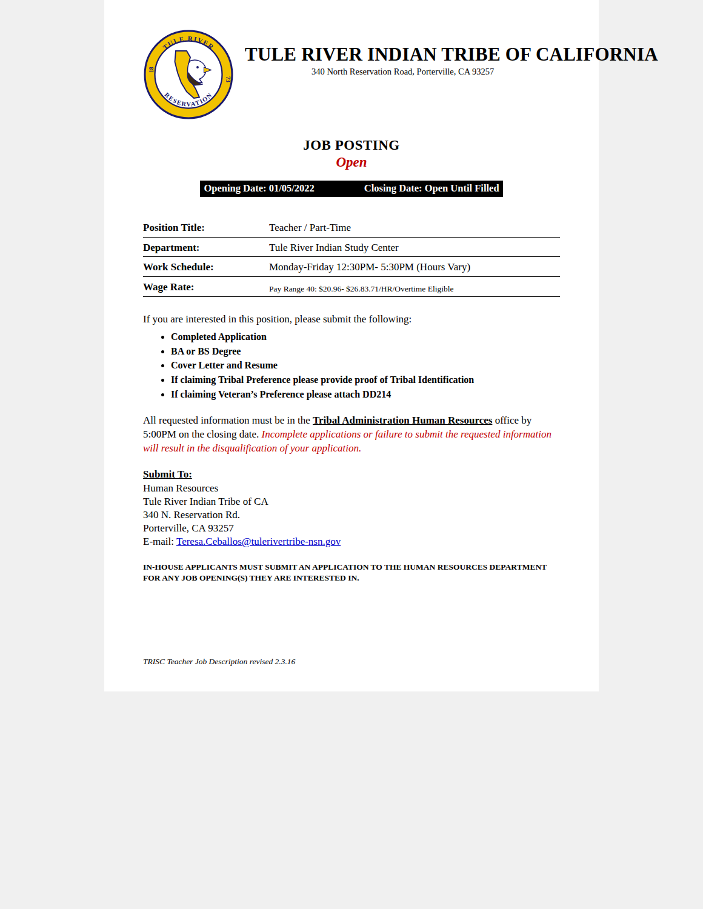TULE RIVER RESERVATION 18 73
TULE RIVER INDIAN TRIBE OF CALIFORNIA
340 North Reservation Road, Porterville, CA 93257
JOB POSTING
Open
Opening Date: 01/05/2022 Closing Date: Open Until Filled
| Position Title: | Teacher / Part-Time |
| Department: | Tule River Indian Study Center |
| Work Schedule: | Monday-Friday 12:30PM- 5:30PM (Hours Vary) |
| Wage Rate: | Pay Range 40: $20.96- $26.83.71/HR/Overtime Eligible |
If you are interested in this position, please submit the following:
Completed Application
BA or BS Degree
Cover Letter and Resume
If claiming Tribal Preference please provide proof of Tribal Identification
If claiming Veteran’s Preference please attach DD214
All requested information must be in the Tribal Administration Human Resources office by 5:00PM on the closing date. Incomplete applications or failure to submit the requested information will result in the disqualification of your application.
Submit To:
Human Resources
Tule River Indian Tribe of CA
340 N. Reservation Rd.
Porterville, CA 93257
E-mail: Teresa.Ceballos@tulerivertribe-nsn.gov
IN-HOUSE APPLICANTS MUST SUBMIT AN APPLICATION TO THE HUMAN RESOURCES DEPARTMENT FOR ANY JOB OPENING(S) THEY ARE INTERESTED IN.
TRISC Teacher Job Description revised 2.3.16